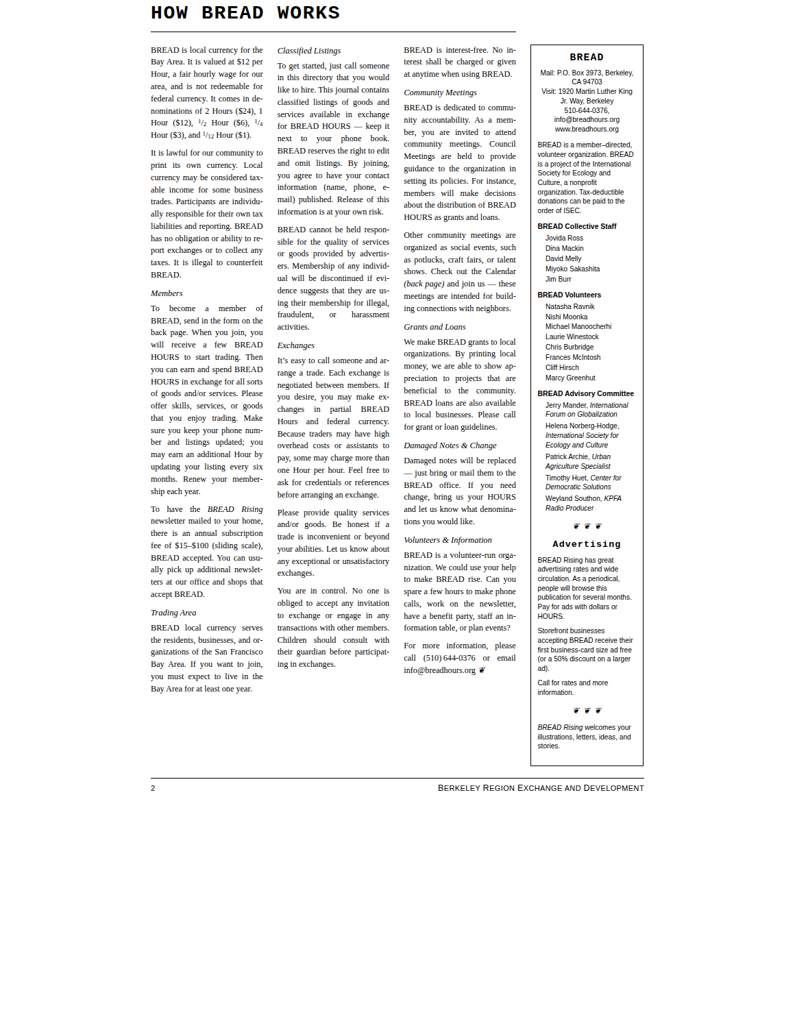How Bread Works
BREAD is local currency for the Bay Area. It is valued at $12 per Hour, a fair hourly wage for our area, and is not redeemable for federal currency. It comes in denominations of 2 Hours ($24), 1 Hour ($12), 1/2 Hour ($6), 1/4 Hour ($3), and 1/12 Hour ($1).
It is lawful for our community to print its own currency. Local currency may be considered taxable income for some business trades. Participants are individually responsible for their own tax liabilities and reporting. BREAD has no obligation or ability to report exchanges or to collect any taxes. It is illegal to counterfeit BREAD.
Members
To become a member of BREAD, send in the form on the back page. When you join, you will receive a few BREAD HOURS to start trading. Then you can earn and spend BREAD HOURS in exchange for all sorts of goods and/or services. Please offer skills, services, or goods that you enjoy trading. Make sure you keep your phone number and listings updated; you may earn an additional Hour by updating your listing every six months. Renew your membership each year.
To have the BREAD Rising newsletter mailed to your home, there is an annual subscription fee of $15–$100 (sliding scale), BREAD accepted. You can usually pick up additional newsletters at our office and shops that accept BREAD.
Trading Area
BREAD local currency serves the residents, businesses, and organizations of the San Francisco Bay Area. If you want to join, you must expect to live in the Bay Area for at least one year.
Classified Listings
To get started, just call someone in this directory that you would like to hire. This journal contains classified listings of goods and services available in exchange for BREAD HOURS — keep it next to your phone book. BREAD reserves the right to edit and omit listings. By joining, you agree to have your contact information (name, phone, e-mail) published. Release of this information is at your own risk.
BREAD cannot be held responsible for the quality of services or goods provided by advertisers. Membership of any individual will be discontinued if evidence suggests that they are using their membership for illegal, fraudulent, or harassment activities.
Exchanges
It’s easy to call someone and arrange a trade. Each exchange is negotiated between members. If you desire, you may make exchanges in partial BREAD Hours and federal currency. Because traders may have high overhead costs or assistants to pay, some may charge more than one Hour per hour. Feel free to ask for credentials or references before arranging an exchange.
Please provide quality services and/or goods. Be honest if a trade is inconvenient or beyond your abilities. Let us know about any exceptional or unsatisfactory exchanges.
You are in control. No one is obliged to accept any invitation to exchange or engage in any transactions with other members. Children should consult with their guardian before participating in exchanges.
BREAD is interest-free. No interest shall be charged or given at anytime when using BREAD.
Community Meetings
BREAD is dedicated to community accountability. As a member, you are invited to attend community meetings. Council Meetings are held to provide guidance to the organization in setting its policies. For instance, members will make decisions about the distribution of BREAD HOURS as grants and loans.
Other community meetings are organized as social events, such as potlucks, craft fairs, or talent shows. Check out the Calendar (back page) and join us — these meetings are intended for building connections with neighbors.
Grants and Loans
We make BREAD grants to local organizations. By printing local money, we are able to show appreciation to projects that are beneficial to the community. BREAD loans are also available to local businesses. Please call for grant or loan guidelines.
Damaged Notes & Change
Damaged notes will be replaced — just bring or mail them to the BREAD office. If you need change, bring us your HOURS and let us know what denominations you would like.
Volunteers & Information
BREAD is a volunteer-run organization. We could use your help to make BREAD rise. Can you spare a few hours to make phone calls, work on the newsletter, have a benefit party, staff an information table, or plan events?
For more information, please call (510) 644-0376 or email info@breadhours.org ❦
BREAD
Mail: P.O. Box 3973, Berkeley, CA 94703
Visit: 1920 Martin Luther King Jr. Way, Berkeley
510-644-0376, info@breadhours.org
www.breadhours.org
BREAD is a member–directed, volunteer organization. BREAD is a project of the International Society for Ecology and Culture, a nonprofit organization. Tax-deductible donations can be paid to the order of ISEC.
BREAD Collective Staff
Jovida Ross
Dina Mackin
David Melly
Miyoko Sakashita
Jim Burr
BREAD Volunteers
Natasha Ravnik
Nishi Moonka
Michael Manoocherhi
Laurie Winestock
Chris Burbridge
Frances McIntosh
Cliff Hirsch
Marcy Greenhut
BREAD Advisory Committee
Jerry Mander, International Forum on Globalization
Helena Norberg-Hodge, International Society for Ecology and Culture
Patrick Archie, Urban Agriculture Specialist
Timothy Huet, Center for Democratic Solutions
Weyland Southon, KPFA Radio Producer
❦ ❦ ❦
Advertising
BREAD Rising has great advertising rates and wide circulation. As a periodical, people will browse this publication for several months. Pay for ads with dollars or HOURS.
Storefront businesses accepting BREAD receive their first business-card size ad free (or a 50% discount on a larger ad).
Call for rates and more information.
❦ ❦ ❦
BREAD Rising welcomes your illustrations, letters, ideas, and stories.
2
BERKELEY REGION EXCHANGE AND DEVELOPMENT